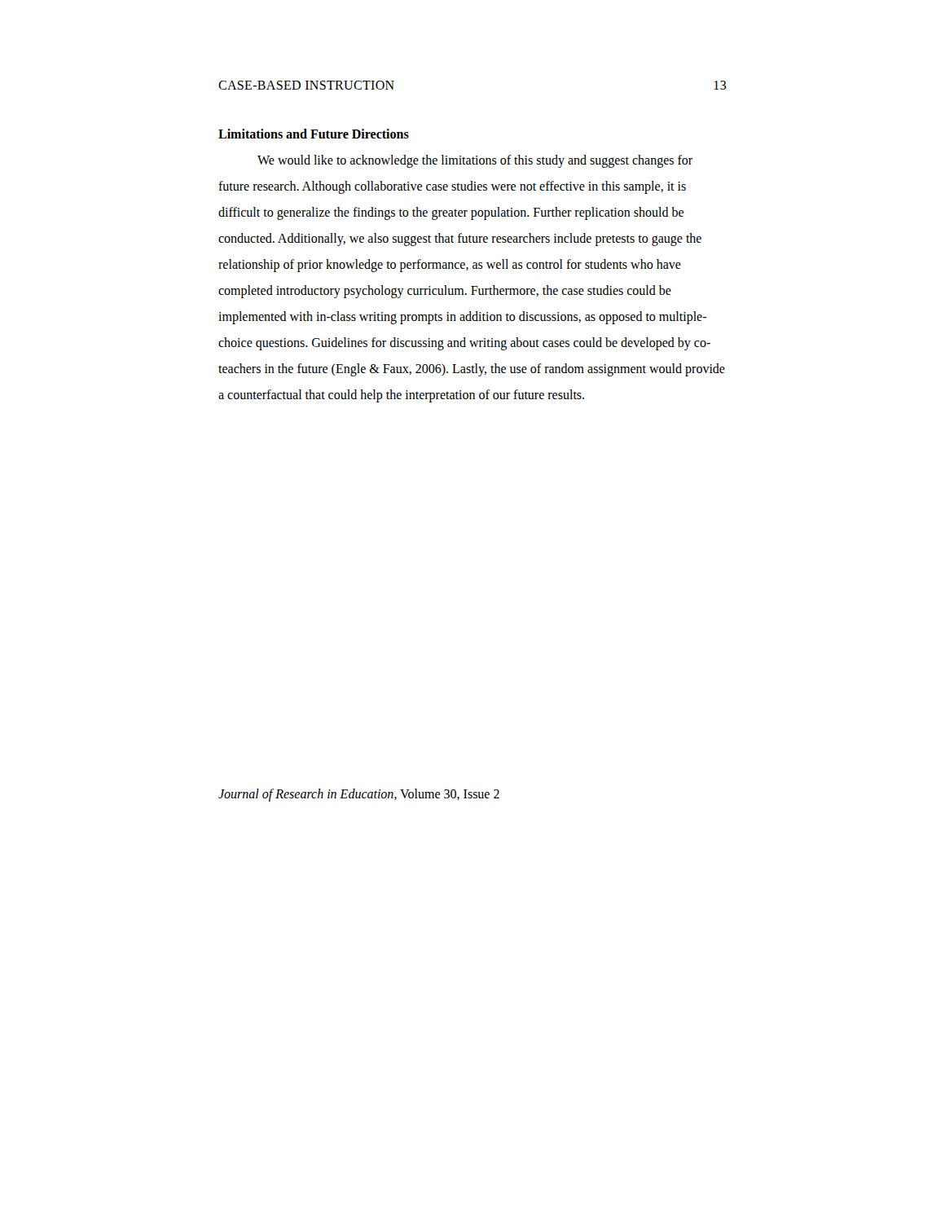Case-Based Instruction 13
Limitations and Future Directions
We would like to acknowledge the limitations of this study and suggest changes for future research. Although collaborative case studies were not effective in this sample, it is difficult to generalize the findings to the greater population. Further replication should be conducted. Additionally, we also suggest that future researchers include pretests to gauge the relationship of prior knowledge to performance, as well as control for students who have completed introductory psychology curriculum. Furthermore, the case studies could be implemented with in-class writing prompts in addition to discussions, as opposed to multiple-choice questions. Guidelines for discussing and writing about cases could be developed by co-teachers in the future (Engle & Faux, 2006). Lastly, the use of random assignment would provide a counterfactual that could help the interpretation of our future results.
Journal of Research in Education, Volume 30, Issue 2